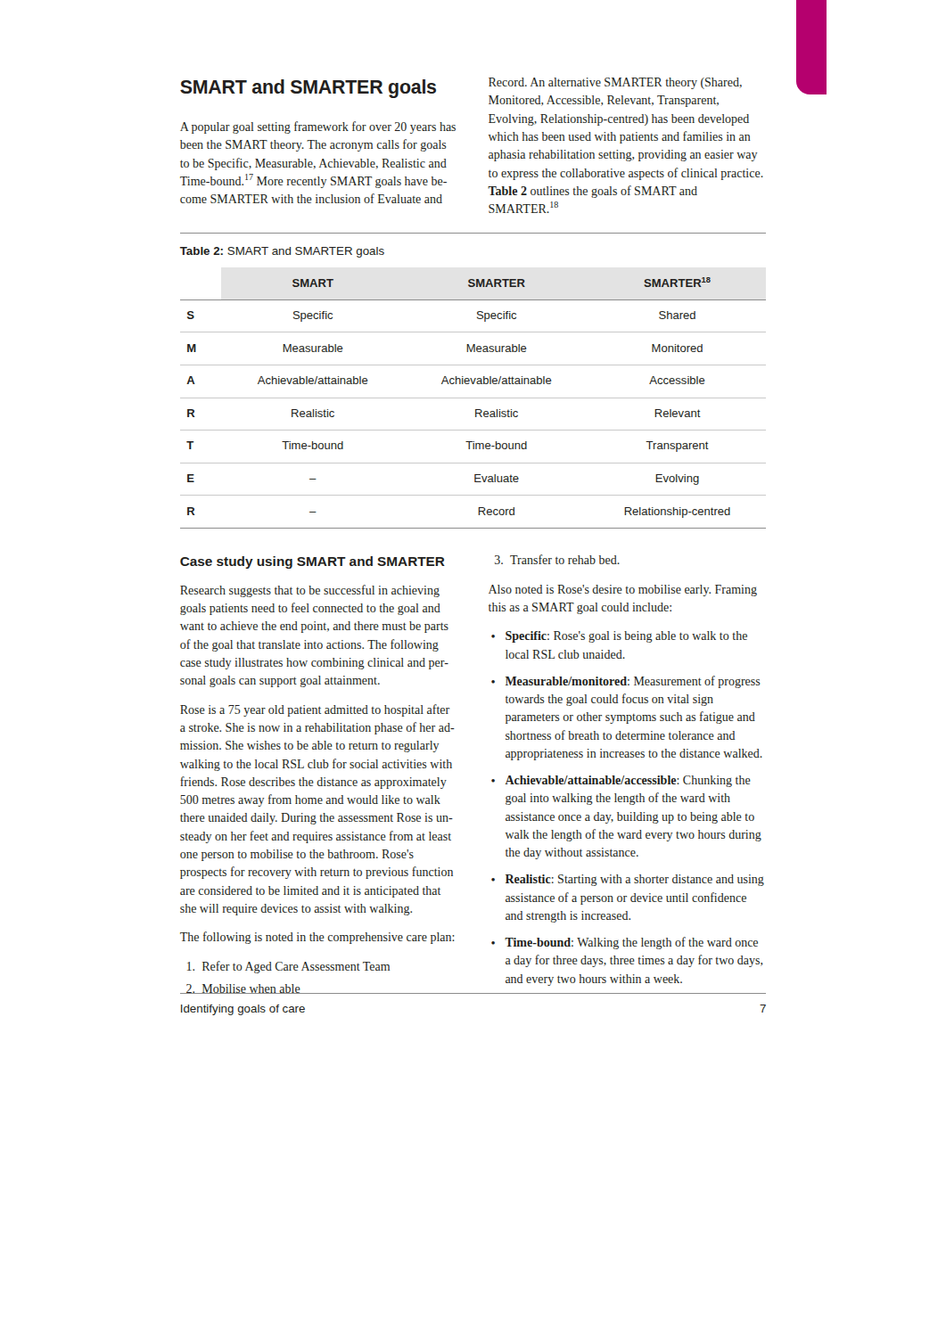SMART and SMARTER goals
A popular goal setting framework for over 20 years has been the SMART theory. The acronym calls for goals to be Specific, Measurable, Achievable, Realistic and Time-bound.17 More recently SMART goals have become SMARTER with the inclusion of Evaluate and Record. An alternative SMARTER theory (Shared, Monitored, Accessible, Relevant, Transparent, Evolving, Relationship-centred) has been developed which has been used with patients and families in an aphasia rehabilitation setting, providing an easier way to express the collaborative aspects of clinical practice. Table 2 outlines the goals of SMART and SMARTER.18
Table 2: SMART and SMARTER goals
| | SMART | SMARTER | SMARTER 18 |
| --- | --- | --- | --- |
| S | Specific | Specific | Shared |
| M | Measurable | Measurable | Monitored |
| A | Achievable/attainable | Achievable/attainable | Accessible |
| R | Realistic | Realistic | Relevant |
| T | Time-bound | Time-bound | Transparent |
| E | – | Evaluate | Evolving |
| R | – | Record | Relationship-centred |
Case study using SMART and SMARTER
Research suggests that to be successful in achieving goals patients need to feel connected to the goal and want to achieve the end point, and there must be parts of the goal that translate into actions. The following case study illustrates how combining clinical and personal goals can support goal attainment.
Rose is a 75 year old patient admitted to hospital after a stroke. She is now in a rehabilitation phase of her admission. She wishes to be able to return to regularly walking to the local RSL club for social activities with friends. Rose describes the distance as approximately 500 metres away from home and would like to walk there unaided daily. During the assessment Rose is unsteady on her feet and requires assistance from at least one person to mobilise to the bathroom. Rose's prospects for recovery with return to previous function are considered to be limited and it is anticipated that she will require devices to assist with walking.
The following is noted in the comprehensive care plan:
Refer to Aged Care Assessment Team
Mobilise when able
Transfer to rehab bed.
Also noted is Rose's desire to mobilise early. Framing this as a SMART goal could include:
Specific: Rose's goal is being able to walk to the local RSL club unaided.
Measurable/monitored: Measurement of progress towards the goal could focus on vital sign parameters or other symptoms such as fatigue and shortness of breath to determine tolerance and appropriateness in increases to the distance walked.
Achievable/attainable/accessible: Chunking the goal into walking the length of the ward with assistance once a day, building up to being able to walk the length of the ward every two hours during the day without assistance.
Realistic: Starting with a shorter distance and using assistance of a person or device until confidence and strength is increased.
Time-bound: Walking the length of the ward once a day for three days, three times a day for two days, and every two hours within a week.
Identifying goals of care 7